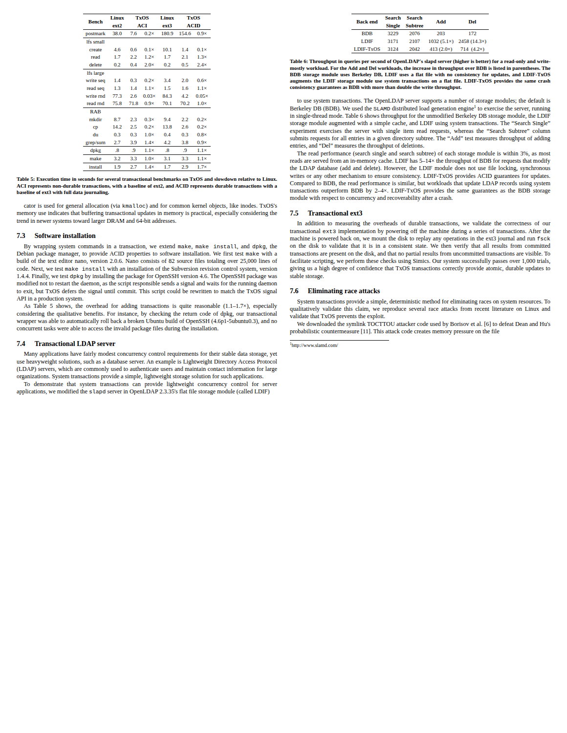| Bench | Linux | TxOS | Linux | TxOS |
| --- | --- | --- | --- | --- |
| ext2 | ACI | ext3 | ACID |
| postmark | 38.0 | 7.6 | 0.2× | 180.9 | 154.6 | 0.9× |
| lfs small | | | | | | |
| create | 4.6 | 0.6 | 0.1× | 10.1 | 1.4 | 0.1× |
| read | 1.7 | 2.2 | 1.2× | 1.7 | 2.1 | 1.3× |
| delete | 0.2 | 0.4 | 2.0× | 0.2 | 0.5 | 2.4× |
| lfs large | | | | | | |
| write seq | 1.4 | 0.3 | 0.2× | 3.4 | 2.0 | 0.6× |
| read seq | 1.3 | 1.4 | 1.1× | 1.5 | 1.6 | 1.1× |
| write rnd | 77.3 | 2.6 | 0.03× | 84.3 | 4.2 | 0.05× |
| read rnd | 75.8 | 71.8 | 0.9× | 70.1 | 70.2 | 1.0× |
| RAB | | | | | | |
| mkdir | 8.7 | 2.3 | 0.3× | 9.4 | 2.2 | 0.2× |
| cp | 14.2 | 2.5 | 0.2× | 13.8 | 2.6 | 0.2× |
| du | 0.3 | 0.3 | 1.0× | 0.4 | 0.3 | 0.8× |
| grep/sum | 2.7 | 3.9 | 1.4× | 4.2 | 3.8 | 0.9× |
| dpkg | .8 | .9 | 1.1× | .8 | .9 | 1.1× |
| make | 3.2 | 3.3 | 1.0× | 3.1 | 3.3 | 1.1× |
| install | 1.9 | 2.7 | 1.4× | 1.7 | 2.9 | 1.7× |
Table 5: Execution time in seconds for several transactional benchmarks on TxOS and slowdown relative to Linux. ACI represents non-durable transactions, with a baseline of ext2, and ACID represents durable transactions with a baseline of ext3 with full data journaling.
cator is used for general allocation (via kmalloc) and for common kernel objects, like inodes. TxOS's memory use indicates that buffering transactional updates in memory is practical, especially considering the trend in newer systems toward larger DRAM and 64-bit addresses.
7.3 Software installation
By wrapping system commands in a transaction, we extend make, make install, and dpkg, the Debian package manager, to provide ACID properties to software installation. We first test make with a build of the text editor nano, version 2.0.6. Nano consists of 82 source files totaling over 25,000 lines of code. Next, we test make install with an installation of the Subversion revision control system, version 1.4.4. Finally, we test dpkg by installing the package for OpenSSH version 4.6. The OpenSSH package was modified not to restart the daemon, as the script responsible sends a signal and waits for the running daemon to exit, but TxOS defers the signal until commit. This script could be rewritten to match the TxOS signal API in a production system.
As Table 5 shows, the overhead for adding transactions is quite reasonable (1.1–1.7×), especially considering the qualitative benefits. For instance, by checking the return code of dpkg, our transactional wrapper was able to automatically roll back a broken Ubuntu build of OpenSSH (4.6p1-5ubuntu0.3), and no concurrent tasks were able to access the invalid package files during the installation.
7.4 Transactional LDAP server
Many applications have fairly modest concurrency control requirements for their stable data storage, yet use heavyweight solutions, such as a database server. An example is Lightweight Directory Access Protocol (LDAP) servers, which are commonly used to authenticate users and maintain contact information for large organizations. System transactions provide a simple, lightweight storage solution for such applications.
To demonstrate that system transactions can provide lightweight concurrency control for server applications, we modified the slapd server in OpenLDAP 2.3.35's flat file storage module (called LDIF)
| Back end | Search | Search | Add | Del |
| --- | --- | --- | --- | --- |
| Single | Subtree |
| BDB | 3229 | 2076 | 203 | 172 |
| LDIF | 3171 | 2107 | 1032 (5.1×) | 2458 (14.3×) |
| LDIF-TxOS | 3124 | 2042 | 413 (2.0×) | 714 (4.2×) |
Table 6: Throughput in queries per second of OpenLDAP's slapd server (higher is better) for a read-only and write-mostly workload. For the Add and Del workloads, the increase in throughput over BDB is listed in parentheses. The BDB storage module uses Berkeley DB, LDIF uses a flat file with no consistency for updates, and LDIF-TxOS augments the LDIF storage module use system transactions on a flat file. LDIF-TxOS provides the same crash consistency guarantees as BDB with more than double the write throughput.
to use system transactions. The OpenLDAP server supports a number of storage modules; the default is Berkeley DB (BDB). We used the SLAMD distributed load generation engine1 to exercise the server, running in single-thread mode. Table 6 shows throughput for the unmodified Berkeley DB storage module, the LDIF storage module augmented with a simple cache, and LDIF using system transactions. The “Search Single” experiment exercises the server with single item read requests, whereas the “Search Subtree” column submits requests for all entries in a given directory subtree. The “Add” test measures throughput of adding entries, and “Del” measures the throughput of deletions.
The read performance (search single and search subtree) of each storage module is within 3%, as most reads are served from an in-memory cache. LDIF has 5–14× the throughput of BDB for requests that modify the LDAP database (add and delete). However, the LDIF module does not use file locking, synchronous writes or any other mechanism to ensure consistency. LDIF-TxOS provides ACID guarantees for updates. Compared to BDB, the read performance is similar, but workloads that update LDAP records using system transactions outperform BDB by 2–4×. LDIF-TxOS provides the same guarantees as the BDB storage module with respect to concurrency and recoverability after a crash.
7.5 Transactional ext3
In addition to measuring the overheads of durable transactions, we validate the correctness of our transactional ext3 implementation by powering off the machine during a series of transactions. After the machine is powered back on, we mount the disk to replay any operations in the ext3 journal and run fsck on the disk to validate that it is in a consistent state. We then verify that all results from committed transactions are present on the disk, and that no partial results from uncommitted transactions are visible. To facilitate scripting, we perform these checks using Simics. Our system successfully passes over 1,000 trials, giving us a high degree of confidence that TxOS transactions correctly provide atomic, durable updates to stable storage.
7.6 Eliminating race attacks
System transactions provide a simple, deterministic method for eliminating races on system resources. To qualitatively validate this claim, we reproduce several race attacks from recent literature on Linux and validate that TxOS prevents the exploit.
We downloaded the symlink TOCTTOU attacker code used by Borisov et al. [6] to defeat Dean and Hu's probabilistic countermeasure [11]. This attack code creates memory pressure on the file
1http://www.slamd.com/